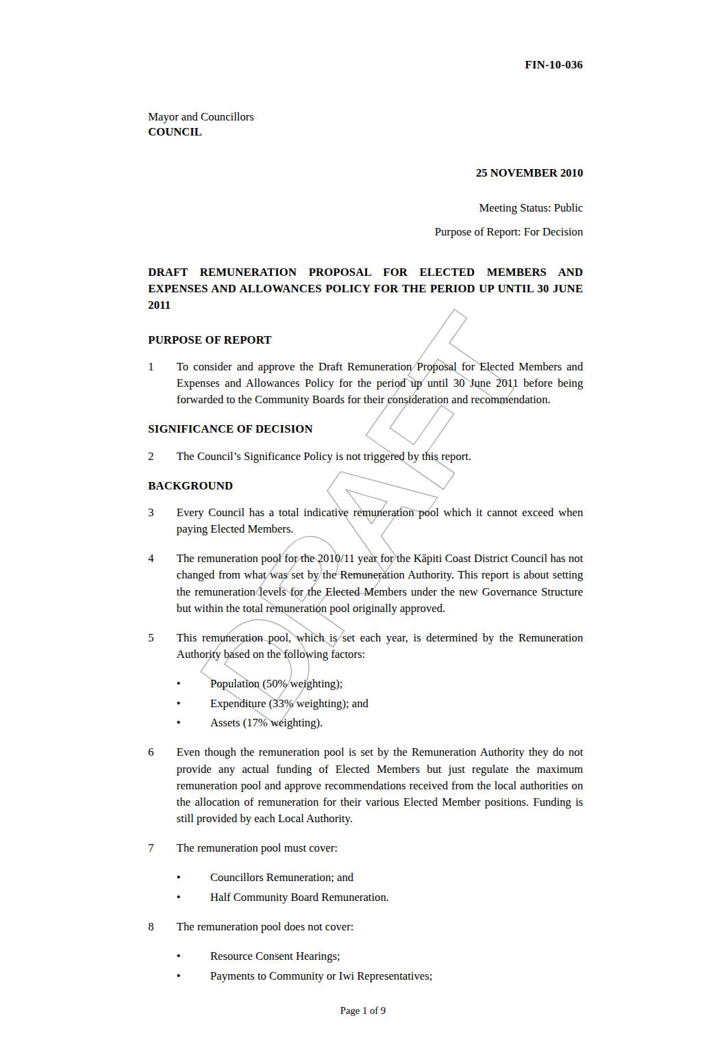DRAFT
FIN-10-036
Mayor and Councillors
COUNCIL
25 NOVEMBER 2010
Meeting Status: Public
Purpose of Report: For Decision
Draft Remuneration Proposal for Elected Members and Expenses and Allowances Policy for the Period up until 30 June 2011
Purpose of Report
1
To consider and approve the Draft Remuneration Proposal for Elected Members and Expenses and Allowances Policy for the period up until 30 June 2011 before being forwarded to the Community Boards for their consideration and recommendation.
Significance of Decision
2
The Council’s Significance Policy is not triggered by this report.
Background
3
Every Council has a total indicative remuneration pool which it cannot exceed when paying Elected Members.
4
The remuneration pool for the 2010/11 year for the Kāpiti Coast District Council has not changed from what was set by the Remuneration Authority. This report is about setting the remuneration levels for the Elected Members under the new Governance Structure but within the total remuneration pool originally approved.
5
This remuneration pool, which is set each year, is determined by the Remuneration Authority based on the following factors:
Population (50% weighting);
Expenditure (33% weighting); and
Assets (17% weighting).
6
Even though the remuneration pool is set by the Remuneration Authority they do not provide any actual funding of Elected Members but just regulate the maximum remuneration pool and approve recommendations received from the local authorities on the allocation of remuneration for their various Elected Member positions. Funding is still provided by each Local Authority.
7
The remuneration pool must cover:
Councillors Remuneration; and
Half Community Board Remuneration.
8
The remuneration pool does not cover:
Resource Consent Hearings;
Payments to Community or Iwi Representatives;
Page 1 of 9